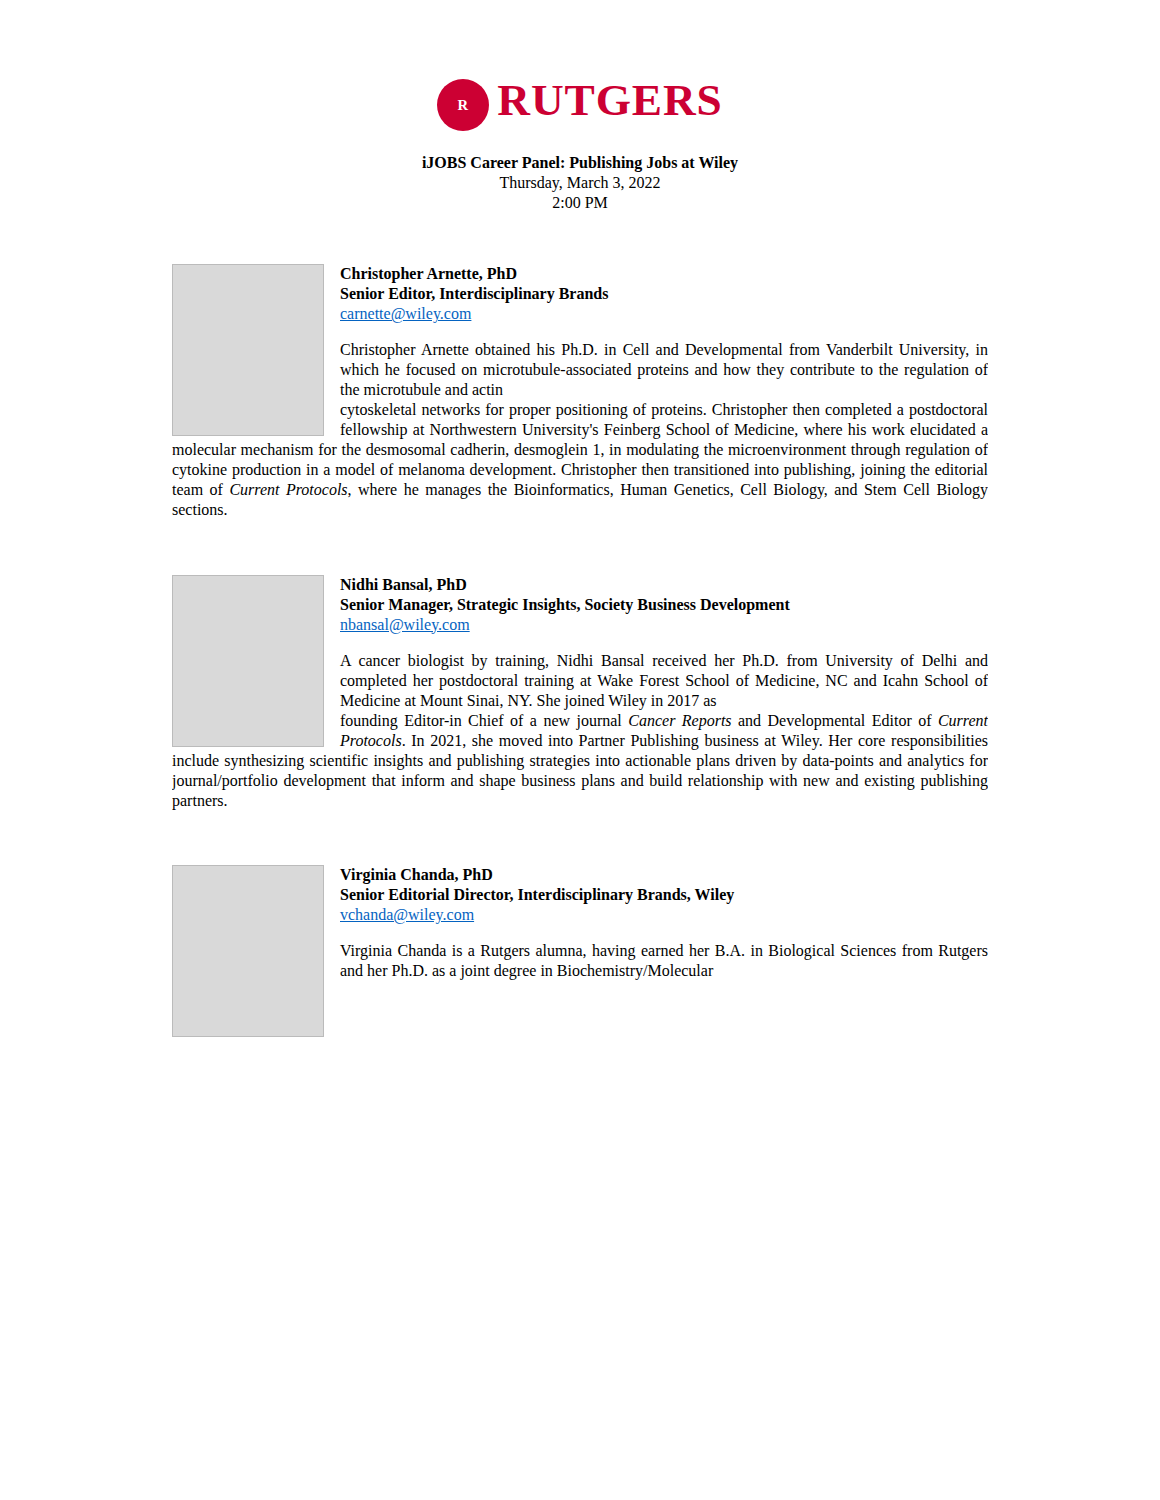RRUTGERS
iJOBS Career Panel: Publishing Jobs at Wiley
Thursday, March 3, 2022
2:00 PM
Christopher Arnette, PhD
Senior Editor, Interdisciplinary Brands
carnette@wiley.com
Christopher Arnette obtained his Ph.D. in Cell and Developmental from Vanderbilt University, in which he focused on microtubule-associated proteins and how they contribute to the regulation of the microtubule and actin cytoskeletal networks for proper positioning of proteins. Christopher then completed a postdoctoral fellowship at Northwestern University's Feinberg School of Medicine, where his work elucidated a molecular mechanism for the desmosomal cadherin, desmoglein 1, in modulating the microenvironment through regulation of cytokine production in a model of melanoma development. Christopher then transitioned into publishing, joining the editorial team of Current Protocols, where he manages the Bioinformatics, Human Genetics, Cell Biology, and Stem Cell Biology sections.
Nidhi Bansal, PhD
Senior Manager, Strategic Insights, Society Business Development
nbansal@wiley.com
A cancer biologist by training, Nidhi Bansal received her Ph.D. from University of Delhi and completed her postdoctoral training at Wake Forest School of Medicine, NC and Icahn School of Medicine at Mount Sinai, NY. She joined Wiley in 2017 as founding Editor-in Chief of a new journal Cancer Reports and Developmental Editor of Current Protocols. In 2021, she moved into Partner Publishing business at Wiley. Her core responsibilities include synthesizing scientific insights and publishing strategies into actionable plans driven by data-points and analytics for journal/portfolio development that inform and shape business plans and build relationship with new and existing publishing partners.
Virginia Chanda, PhD
Senior Editorial Director, Interdisciplinary Brands, Wiley
vchanda@wiley.com
Virginia Chanda is a Rutgers alumna, having earned her B.A. in Biological Sciences from Rutgers and her Ph.D. as a joint degree in Biochemistry/Molecular